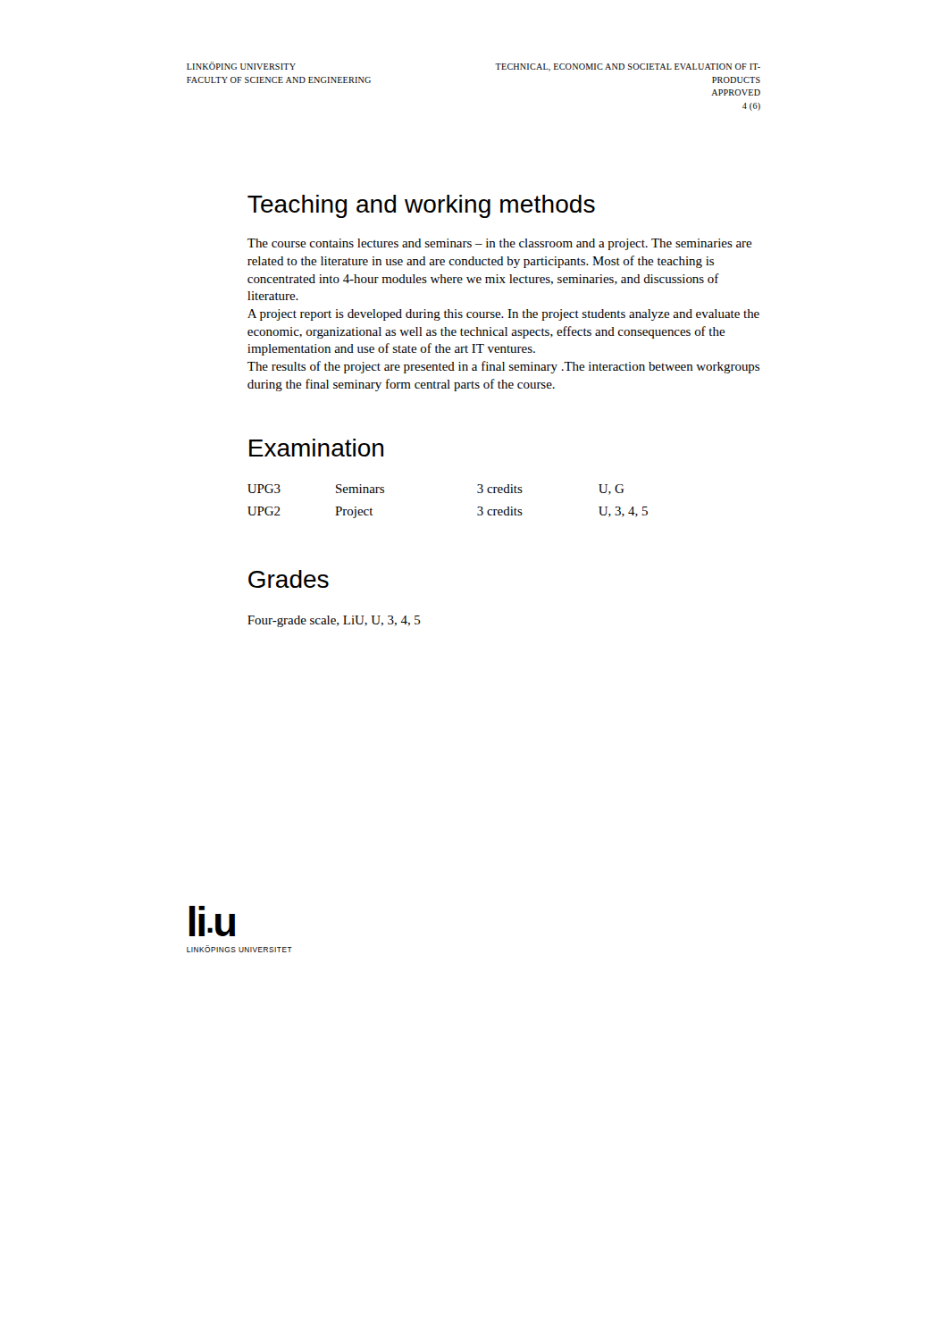Linköping University
Faculty of Science and Engineering
Technical, Economic and Societal Evaluation of IT-
products
Approved
4 (6)
Teaching and working methods
The course contains lectures and seminars – in the classroom and a project. The seminaries are related to the literature in use and are conducted by participants. Most of the teaching is concentrated into 4-hour modules where we mix lectures, seminaries, and discussions of literature.
A project report is developed during this course. In the project students analyze and evaluate the economic, organizational as well as the technical aspects, effects and consequences of the implementation and use of state of the art IT ventures.
The results of the project are presented in a final seminary .The interaction between workgroups during the final seminary form central parts of the course.
Examination
| UPG3 | Seminars | 3 credits | U, G |
| UPG2 | Project | 3 credits | U, 3, 4, 5 |
Grades
Four-grade scale, LiU, U, 3, 4, 5
li. u
Linköpings universitet